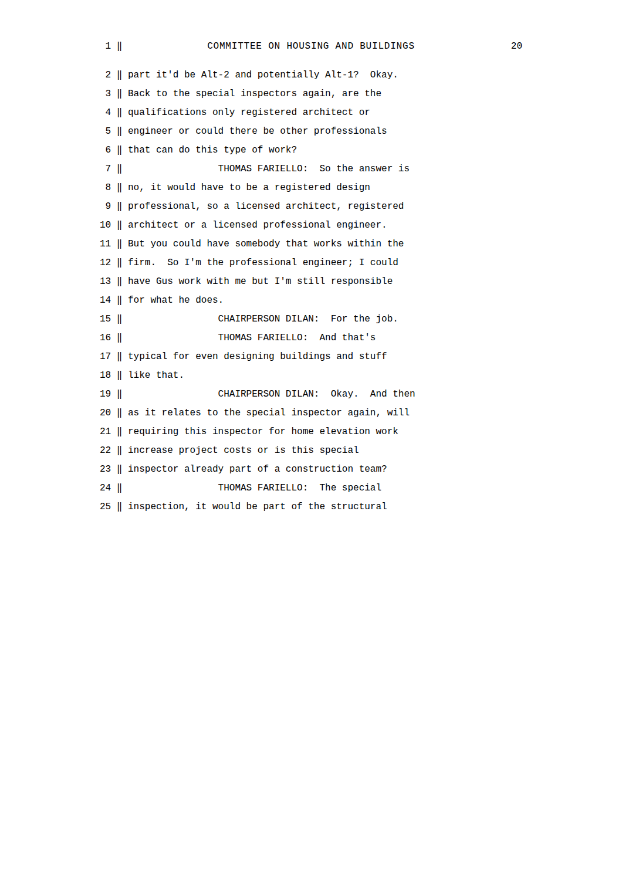1
‖
COMMITTEE ON HOUSING AND BUILDINGS
20
2
‖
part it'd be Alt-2 and potentially Alt-1? Okay.
3
‖
Back to the special inspectors again, are the
4
‖
qualifications only registered architect or
5
‖
engineer or could there be other professionals
6
‖
that can do this type of work?
7
‖
THOMAS FARIELLO: So the answer is
8
‖
no, it would have to be a registered design
9
‖
professional, so a licensed architect, registered
10
‖
architect or a licensed professional engineer.
11
‖
But you could have somebody that works within the
12
‖
firm. So I'm the professional engineer; I could
13
‖
have Gus work with me but I'm still responsible
14
‖
for what he does.
15
‖
CHAIRPERSON DILAN: For the job.
16
‖
THOMAS FARIELLO: And that's
17
‖
typical for even designing buildings and stuff
18
‖
like that.
19
‖
CHAIRPERSON DILAN: Okay. And then
20
‖
as it relates to the special inspector again, will
21
‖
requiring this inspector for home elevation work
22
‖
increase project costs or is this special
23
‖
inspector already part of a construction team?
24
‖
THOMAS FARIELLO: The special
25
‖
inspection, it would be part of the structural